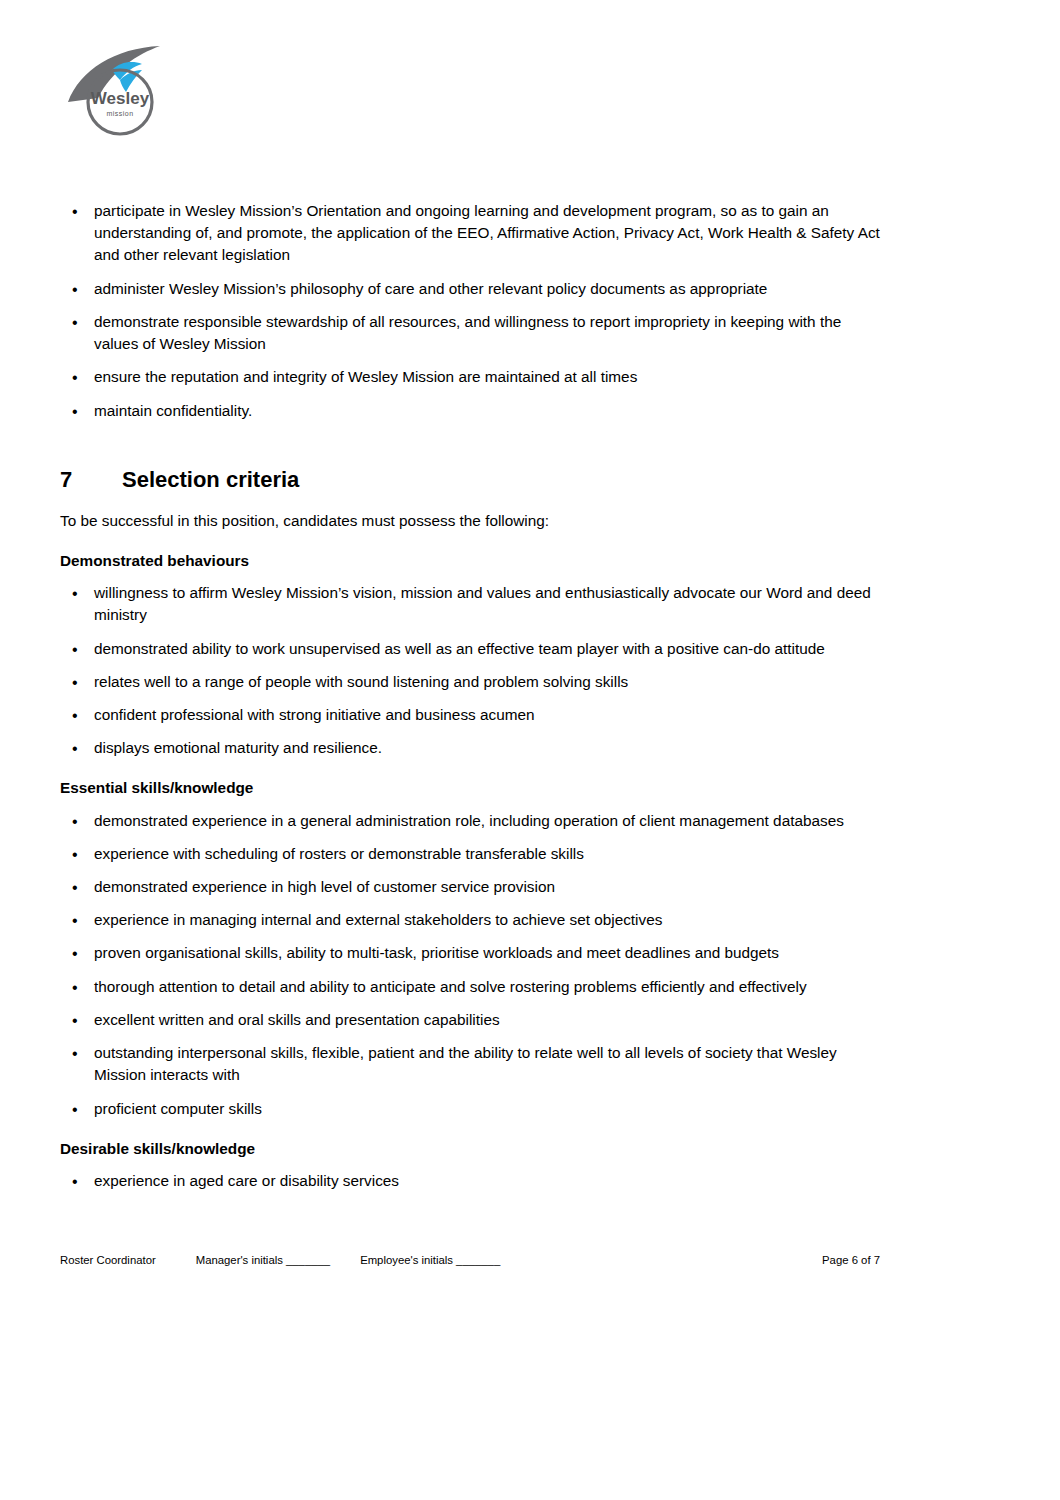Wesley mission
participate in Wesley Mission’s Orientation and ongoing learning and development program, so as to gain an understanding of, and promote, the application of the EEO, Affirmative Action, Privacy Act, Work Health & Safety Act and other relevant legislation
administer Wesley Mission’s philosophy of care and other relevant policy documents as appropriate
demonstrate responsible stewardship of all resources, and willingness to report impropriety in keeping with the values of Wesley Mission
ensure the reputation and integrity of Wesley Mission are maintained at all times
maintain confidentiality.
7 Selection criteria
To be successful in this position, candidates must possess the following:
Demonstrated behaviours
willingness to affirm Wesley Mission’s vision, mission and values and enthusiastically advocate our Word and deed ministry
demonstrated ability to work unsupervised as well as an effective team player with a positive can-do attitude
relates well to a range of people with sound listening and problem solving skills
confident professional with strong initiative and business acumen
displays emotional maturity and resilience.
Essential skills/knowledge
demonstrated experience in a general administration role, including operation of client management databases
experience with scheduling of rosters or demonstrable transferable skills
demonstrated experience in high level of customer service provision
experience in managing internal and external stakeholders to achieve set objectives
proven organisational skills, ability to multi-task, prioritise workloads and meet deadlines and budgets
thorough attention to detail and ability to anticipate and solve rostering problems efficiently and effectively
excellent written and oral skills and presentation capabilities
outstanding interpersonal skills, flexible, patient and the ability to relate well to all levels of society that Wesley Mission interacts with
proficient computer skills
Desirable skills/knowledge
experience in aged care or disability services
| Roster Coordinator Manager's initials _______ Employee's initials _______ | Page 6 of 7 |